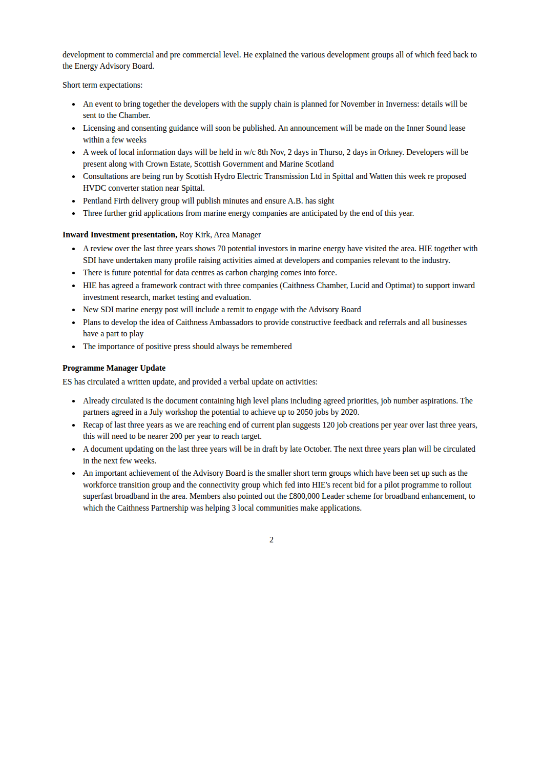development to commercial and pre commercial level. He explained the various development groups all of which feed back to the Energy Advisory Board.
Short term expectations:
An event to bring together the developers with the supply chain is planned for November in Inverness: details will be sent to the Chamber.
Licensing and consenting guidance will soon be published. An announcement will be made on the Inner Sound lease within a few weeks
A week of local information days will be held in w/c 8th Nov, 2 days in Thurso, 2 days in Orkney. Developers will be present along with Crown Estate, Scottish Government and Marine Scotland
Consultations are being run by Scottish Hydro Electric Transmission Ltd in Spittal and Watten this week re proposed HVDC converter station near Spittal.
Pentland Firth delivery group will publish minutes and ensure A.B. has sight
Three further grid applications from marine energy companies are anticipated by the end of this year.
Inward Investment presentation, Roy Kirk, Area Manager
A review over the last three years shows 70 potential investors in marine energy have visited the area. HIE together with SDI have undertaken many profile raising activities aimed at developers and companies relevant to the industry.
There is future potential for data centres as carbon charging comes into force.
HIE has agreed a framework contract with three companies (Caithness Chamber, Lucid and Optimat) to support inward investment research, market testing and evaluation.
New SDI marine energy post will include a remit to engage with the Advisory Board
Plans to develop the idea of Caithness Ambassadors to provide constructive feedback and referrals and all businesses have a part to play
The importance of positive press should always be remembered
Programme Manager Update
ES has circulated a written update, and provided a verbal update on activities:
Already circulated is the document containing high level plans including agreed priorities, job number aspirations. The partners agreed in a July workshop the potential to achieve up to 2050 jobs by 2020.
Recap of last three years as we are reaching end of current plan suggests 120 job creations per year over last three years, this will need to be nearer 200 per year to reach target.
A document updating on the last three years will be in draft by late October. The next three years plan will be circulated in the next few weeks.
An important achievement of the Advisory Board is the smaller short term groups which have been set up such as the workforce transition group and the connectivity group which fed into HIE's recent bid for a pilot programme to rollout superfast broadband in the area. Members also pointed out the £800,000 Leader scheme for broadband enhancement, to which the Caithness Partnership was helping 3 local communities make applications.
2